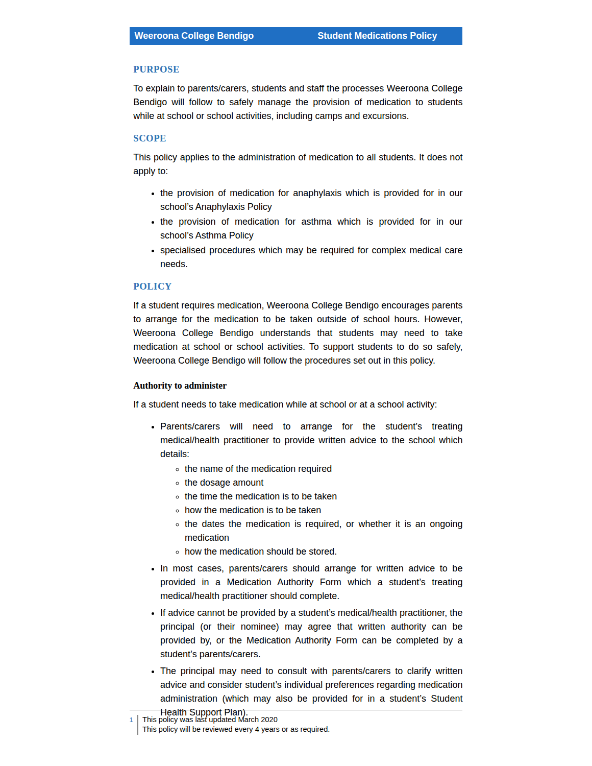Weeroona College Bendigo Student Medications Policy
PURPOSE
To explain to parents/carers, students and staff the processes Weeroona College Bendigo will follow to safely manage the provision of medication to students while at school or school activities, including camps and excursions.
SCOPE
This policy applies to the administration of medication to all students. It does not apply to:
the provision of medication for anaphylaxis which is provided for in our school’s Anaphylaxis Policy
the provision of medication for asthma which is provided for in our school’s Asthma Policy
specialised procedures which may be required for complex medical care needs.
POLICY
If a student requires medication, Weeroona College Bendigo encourages parents to arrange for the medication to be taken outside of school hours. However, Weeroona College Bendigo understands that students may need to take medication at school or school activities. To support students to do so safely, Weeroona College Bendigo will follow the procedures set out in this policy.
Authority to administer
If a student needs to take medication while at school or at a school activity:
Parents/carers will need to arrange for the student’s treating medical/health practitioner to provide written advice to the school which details:
the name of the medication required
the dosage amount
the time the medication is to be taken
how the medication is to be taken
the dates the medication is required, or whether it is an ongoing medication
how the medication should be stored.
In most cases, parents/carers should arrange for written advice to be provided in a Medication Authority Form which a student’s treating medical/health practitioner should complete.
If advice cannot be provided by a student’s medical/health practitioner, the principal (or their nominee) may agree that written authority can be provided by, or the Medication Authority Form can be completed by a student’s parents/carers.
The principal may need to consult with parents/carers to clarify written advice and consider student’s individual preferences regarding medication administration (which may also be provided for in a student’s Student Health Support Plan).
1 This policy was last updated March 2020
This policy will be reviewed every 4 years or as required.